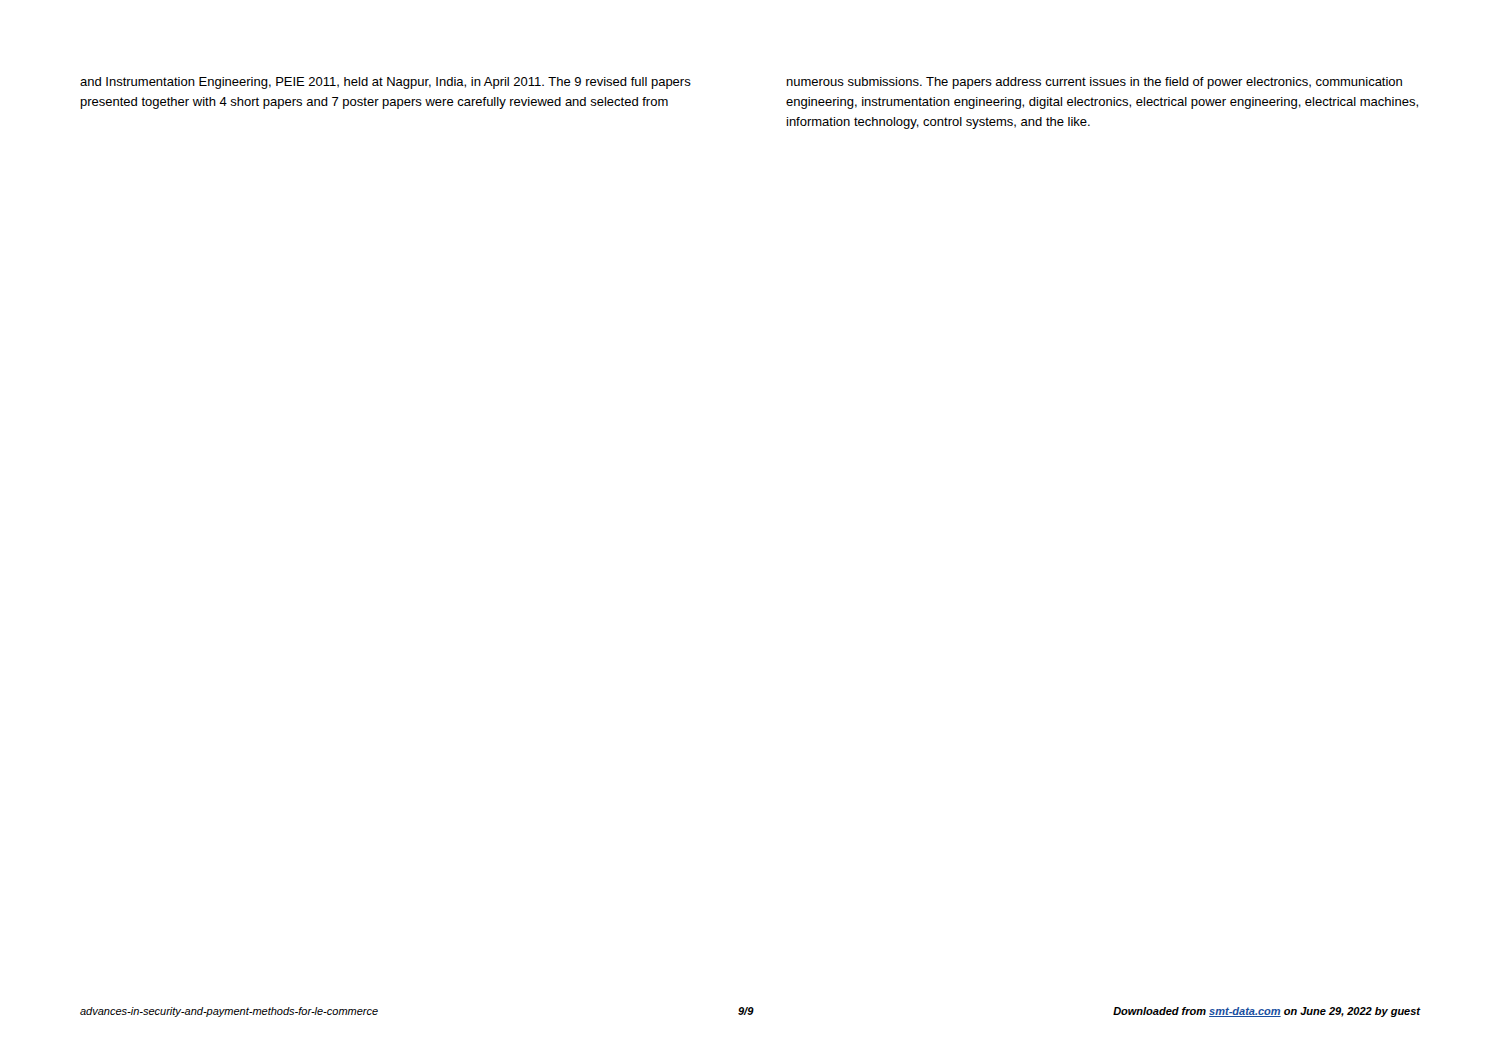and Instrumentation Engineering, PEIE 2011, held at Nagpur, India, in April 2011. The 9 revised full papers presented together with 4 short papers and 7 poster papers were carefully reviewed and selected from
numerous submissions. The papers address current issues in the field of power electronics, communication engineering, instrumentation engineering, digital electronics, electrical power engineering, electrical machines, information technology, control systems, and the like.
advances-in-security-and-payment-methods-for-le-commerce
9/9
Downloaded from smt-data.com on June 29, 2022 by guest